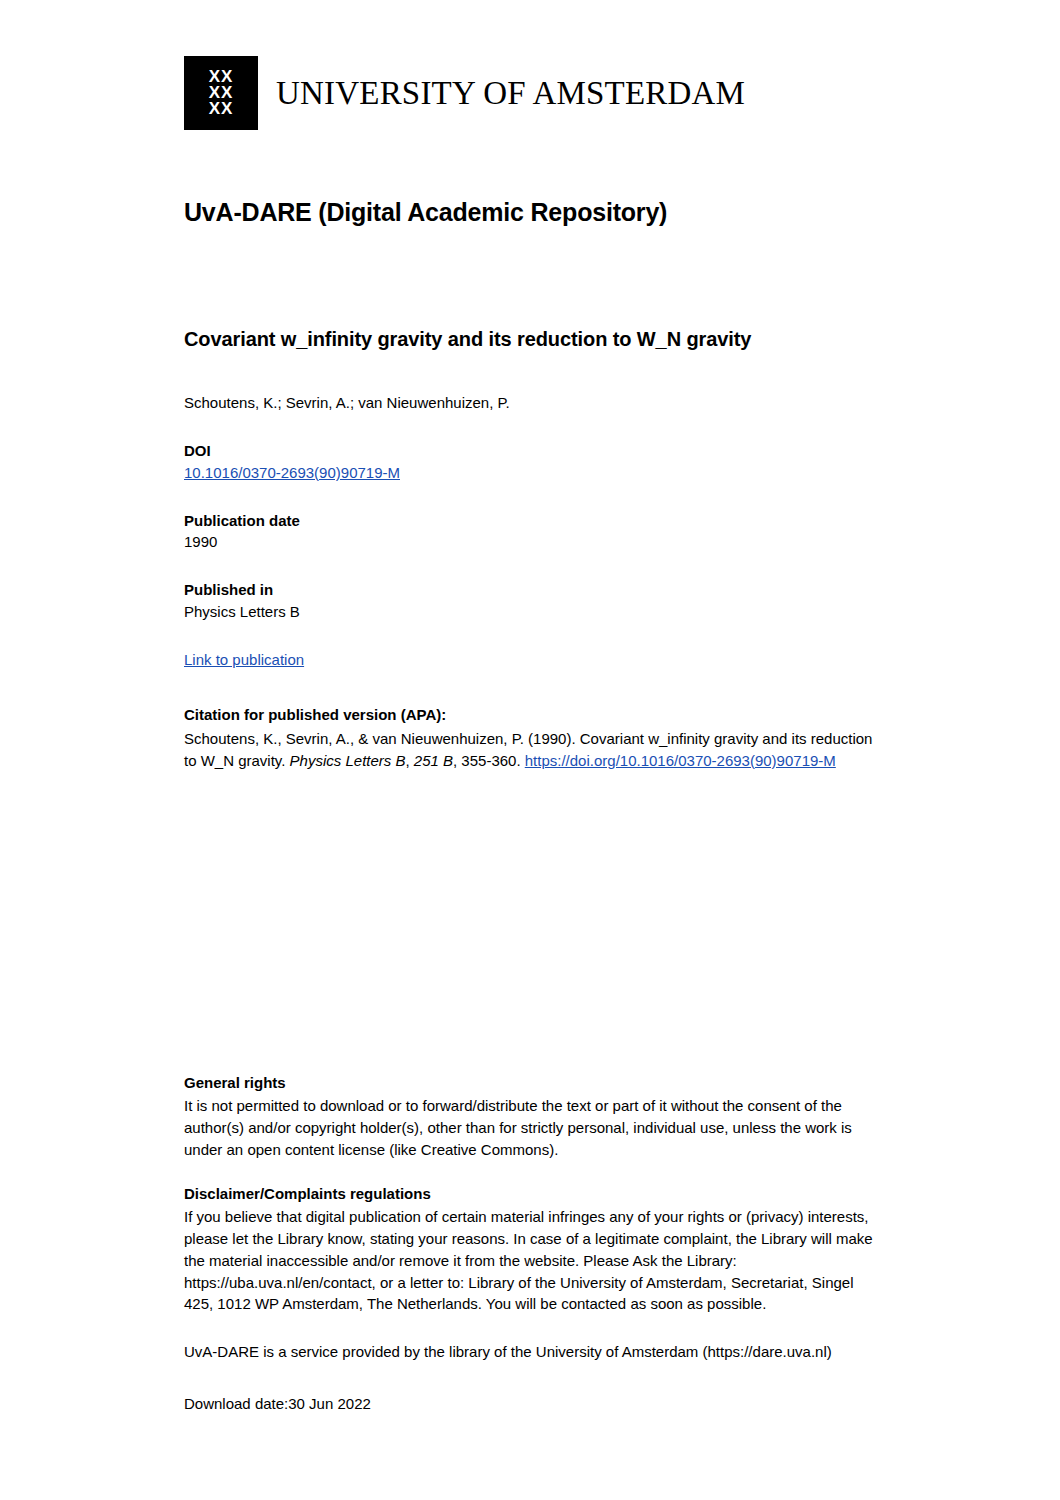XX
XX
XX
UNIVERSITY OF AMSTERDAM
UvA-DARE (Digital Academic Repository)
Covariant w_infinity gravity and its reduction to W_N gravity
Schoutens, K.; Sevrin, A.; van Nieuwenhuizen, P.
DOI
10.1016/0370-2693(90)90719-M
Publication date
1990
Published in
Physics Letters B
Link to publication
Citation for published version (APA):
Schoutens, K., Sevrin, A., & van Nieuwenhuizen, P. (1990). Covariant w_infinity gravity and its reduction to W_N gravity. Physics Letters B, 251 B, 355-360. https://doi.org/10.1016/0370-2693(90)90719-M
General rights
It is not permitted to download or to forward/distribute the text or part of it without the consent of the author(s) and/or copyright holder(s), other than for strictly personal, individual use, unless the work is under an open content license (like Creative Commons).
Disclaimer/Complaints regulations
If you believe that digital publication of certain material infringes any of your rights or (privacy) interests, please let the Library know, stating your reasons. In case of a legitimate complaint, the Library will make the material inaccessible and/or remove it from the website. Please Ask the Library: https://uba.uva.nl/en/contact, or a letter to: Library of the University of Amsterdam, Secretariat, Singel 425, 1012 WP Amsterdam, The Netherlands. You will be contacted as soon as possible.
UvA-DARE is a service provided by the library of the University of Amsterdam (https://dare.uva.nl)
Download date:30 Jun 2022